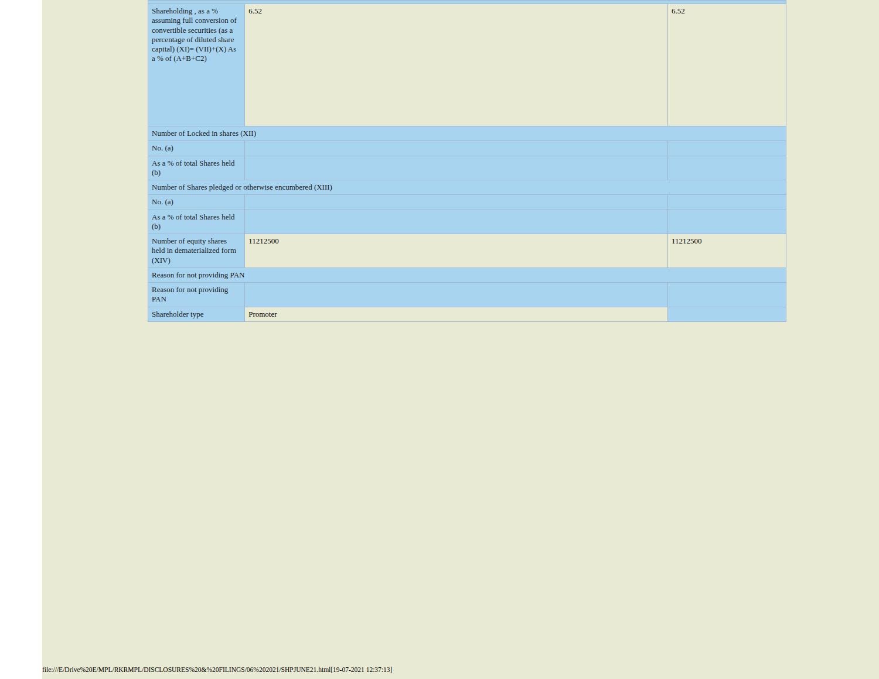| Shareholding , as a % assuming full conversion of convertible securities (as a percentage of diluted share capital) (XI)= (VII)+(X) As a % of (A+B+C2) | 6.52 | 6.52 |
| Number of Locked in shares (XII) |
| No. (a) | | |
| As a % of total Shares held (b) | | |
| Number of Shares pledged or otherwise encumbered (XIII) |
| No. (a) | | |
| As a % of total Shares held (b) | | |
| Number of equity shares held in dematerialized form (XIV) | 11212500 | 11212500 |
| Reason for not providing PAN |
| Reason for not providing PAN | | |
| Shareholder type | Promoter | |
file:///E/Drive%20E/MPL/RKRMPL/DISCLOSURES%20&%20FILINGS/06%202021/SHPJUNE21.html[19-07-2021 12:37:13]